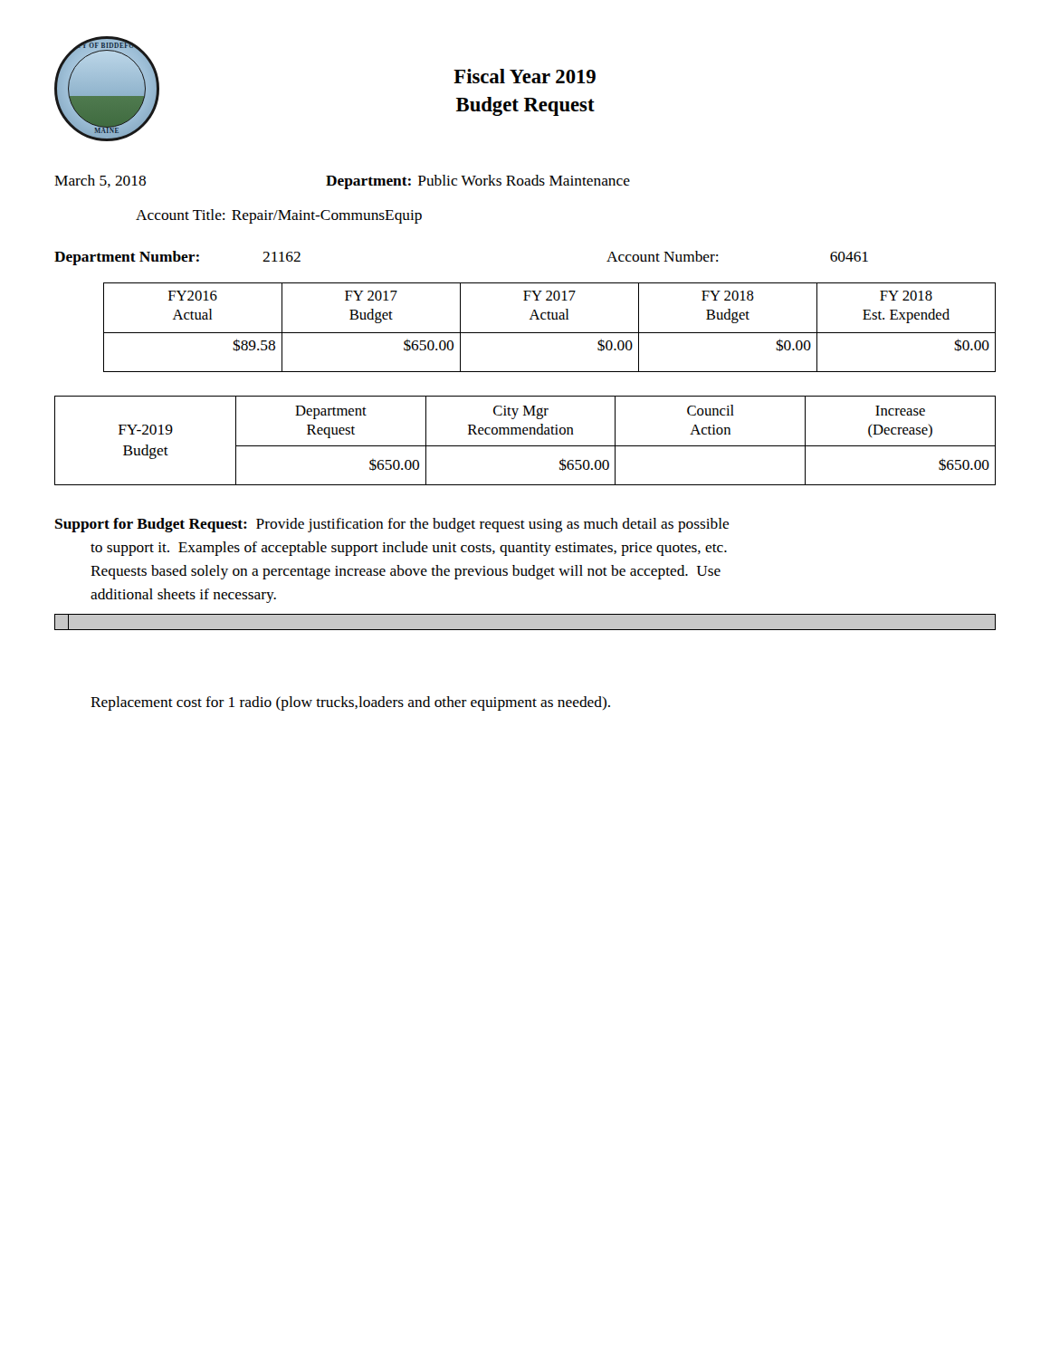CITY OF BIDDEFORD
MAINE
Fiscal Year 2019
Budget Request
March 5, 2018
Department: Public Works Roads Maintenance
Account Title: Repair/Maint-CommunsEquip
Department Number:
21162
Account Number:
60461
| | FY2016 Actual | FY 2017 Budget | FY 2017 Actual | FY 2018 Budget | FY 2018 Est. Expended |
| --- | --- | --- | --- | --- | --- |
| | $89.58 | $650.00 | $0.00 | $0.00 | $0.00 |
| FY-2019 Budget | Department Request | City Mgr Recommendation | Council Action | Increase (Decrease) |
| $650.00 | $650.00 | | $650.00 |
Support for Budget Request: Provide justification for the budget request using as much detail as possible
to support it. Examples of acceptable support include unit costs, quantity estimates, price quotes, etc.
Requests based solely on a percentage increase above the previous budget will not be accepted. Use
additional sheets if necessary.
Replacement cost for 1 radio (plow trucks,loaders and other equipment as needed).